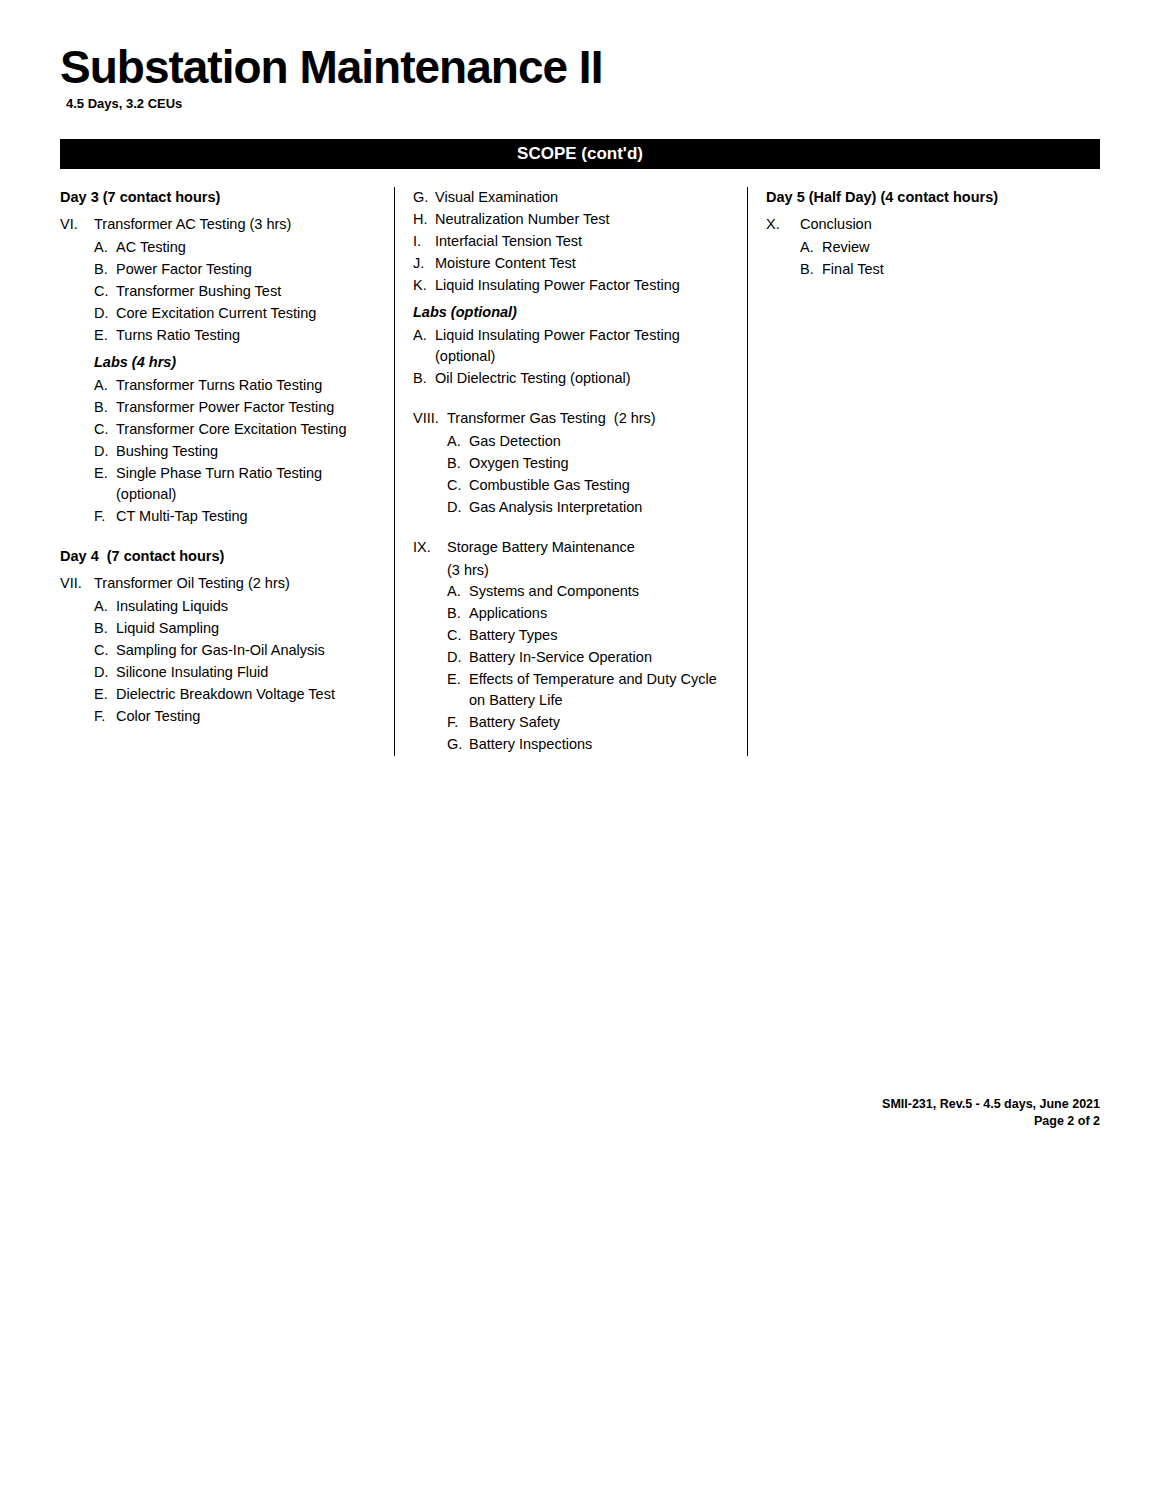Substation Maintenance II
4.5 Days, 3.2 CEUs
SCOPE (cont'd)
Day 3 (7 contact hours)
VI. Transformer AC Testing (3 hrs)
A. AC Testing
B. Power Factor Testing
C. Transformer Bushing Test
D. Core Excitation Current Testing
E. Turns Ratio Testing
Labs (4 hrs)
A. Transformer Turns Ratio Testing
B. Transformer Power Factor Testing
C. Transformer Core Excitation Testing
D. Bushing Testing
E. Single Phase Turn Ratio Testing (optional)
F. CT Multi-Tap Testing
Day 4 (7 contact hours)
VII. Transformer Oil Testing (2 hrs)
A. Insulating Liquids
B. Liquid Sampling
C. Sampling for Gas-In-Oil Analysis
D. Silicone Insulating Fluid
E. Dielectric Breakdown Voltage Test
F. Color Testing
G. Visual Examination
H. Neutralization Number Test
I. Interfacial Tension Test
J. Moisture Content Test
K. Liquid Insulating Power Factor Testing
Labs (optional)
A. Liquid Insulating Power Factor Testing (optional)
B. Oil Dielectric Testing (optional)
VIII. Transformer Gas Testing (2 hrs)
A. Gas Detection
B. Oxygen Testing
C. Combustible Gas Testing
D. Gas Analysis Interpretation
IX. Storage Battery Maintenance
(3 hrs)
A. Systems and Components
B. Applications
C. Battery Types
D. Battery In-Service Operation
E. Effects of Temperature and Duty Cycle on Battery Life
F. Battery Safety
G. Battery Inspections
Day 5 (Half Day) (4 contact hours)
X. Conclusion
A. Review
B. Final Test
SMII-231, Rev.5 - 4.5 days, June 2021
Page 2 of 2